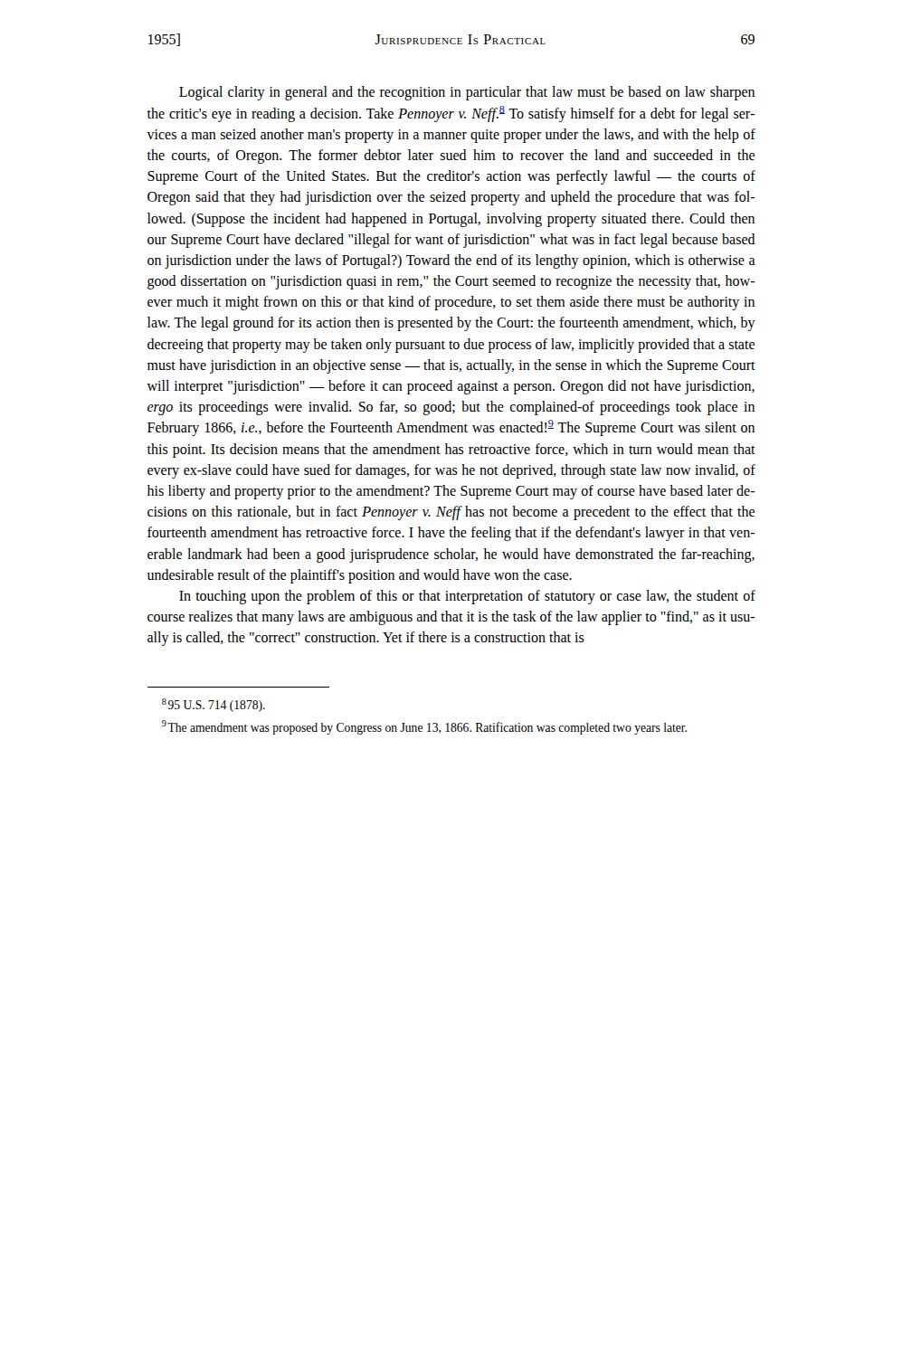1955] Jurisprudence Is Practical 69
Logical clarity in general and the recognition in particular that law must be based on law sharpen the critic's eye in reading a decision. Take Pennoyer v. Neff.8 To satisfy himself for a debt for legal services a man seized another man's property in a manner quite proper under the laws, and with the help of the courts, of Oregon. The former debtor later sued him to recover the land and succeeded in the Supreme Court of the United States. But the creditor's action was perfectly lawful — the courts of Oregon said that they had jurisdiction over the seized property and upheld the procedure that was followed. (Suppose the incident had happened in Portugal, involving property situated there. Could then our Supreme Court have declared "illegal for want of jurisdiction" what was in fact legal because based on jurisdiction under the laws of Portugal?) Toward the end of its lengthy opinion, which is otherwise a good dissertation on "jurisdiction quasi in rem," the Court seemed to recognize the necessity that, however much it might frown on this or that kind of procedure, to set them aside there must be authority in law. The legal ground for its action then is presented by the Court: the fourteenth amendment, which, by decreeing that property may be taken only pursuant to due process of law, implicitly provided that a state must have jurisdiction in an objective sense — that is, actually, in the sense in which the Supreme Court will interpret "jurisdiction" — before it can proceed against a person. Oregon did not have jurisdiction, ergo its proceedings were invalid. So far, so good; but the complained-of proceedings took place in February 1866, i.e., before the Fourteenth Amendment was enacted!9 The Supreme Court was silent on this point. Its decision means that the amendment has retroactive force, which in turn would mean that every ex-slave could have sued for damages, for was he not deprived, through state law now invalid, of his liberty and property prior to the amendment? The Supreme Court may of course have based later decisions on this rationale, but in fact Pennoyer v. Neff has not become a precedent to the effect that the fourteenth amendment has retroactive force. I have the feeling that if the defendant's lawyer in that venerable landmark had been a good jurisprudence scholar, he would have demonstrated the far-reaching, undesirable result of the plaintiff's position and would have won the case.
In touching upon the problem of this or that interpretation of statutory or case law, the student of course realizes that many laws are ambiguous and that it is the task of the law applier to "find," as it usually is called, the "correct" construction. Yet if there is a construction that is
895 U.S. 714 (1878).
9The amendment was proposed by Congress on June 13, 1866. Ratification was completed two years later.